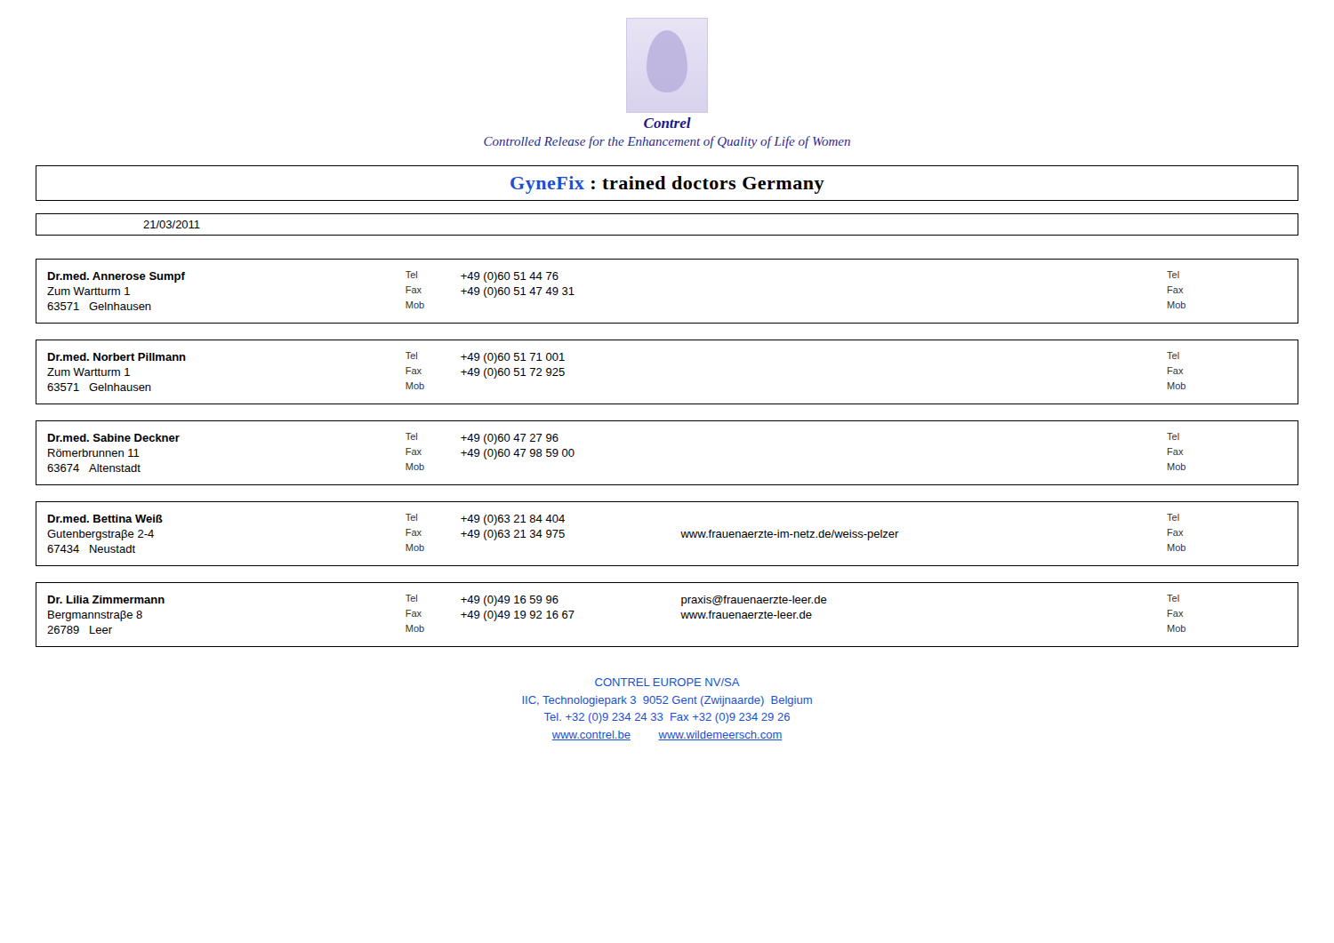Contrel
Controlled Release for the Enhancement of Quality of Life of Women
GyneFix : trained doctors Germany
21/03/2011
| Dr.med. Annerose Sumpf | Tel | +49 (0)60 51 44 76 | | Tel |
| Zum Wartturm 1 | Fax | +49 (0)60 51 47 49 31 | | Fax |
| 63571 Gelnhausen | Mob | | | Mob |
| Dr.med. Norbert Pillmann | Tel | +49 (0)60 51 71 001 | | Tel |
| Zum Wartturm 1 | Fax | +49 (0)60 51 72 925 | | Fax |
| 63571 Gelnhausen | Mob | | | Mob |
| Dr.med. Sabine Deckner | Tel | +49 (0)60 47 27 96 | | Tel |
| Römerbrunnen 11 | Fax | +49 (0)60 47 98 59 00 | | Fax |
| 63674 Altenstadt | Mob | | | Mob |
| Dr.med. Bettina Weiß | Tel | +49 (0)63 21 84 404 | | Tel |
| Gutenbergstraβe 2-4 | Fax | +49 (0)63 21 34 975 | www.frauenaerzte-im-netz.de/weiss-pelzer | Fax |
| 67434 Neustadt | Mob | | | Mob |
| Dr. Lilia Zimmermann | Tel | +49 (0)49 16 59 96 | praxis@frauenaerzte-leer.de | Tel |
| Bergmannstraβe 8 | Fax | +49 (0)49 19 92 16 67 | www.frauenaerzte-leer.de | Fax |
| 26789 Leer | Mob | | | Mob |
CONTREL EUROPE NV/SA
IIC, Technologiepark 3 9052 Gent (Zwijnaarde) Belgium
Tel. +32 (0)9 234 24 33 Fax +32 (0)9 234 29 26
www.contrel.be www.wildemeersch.com